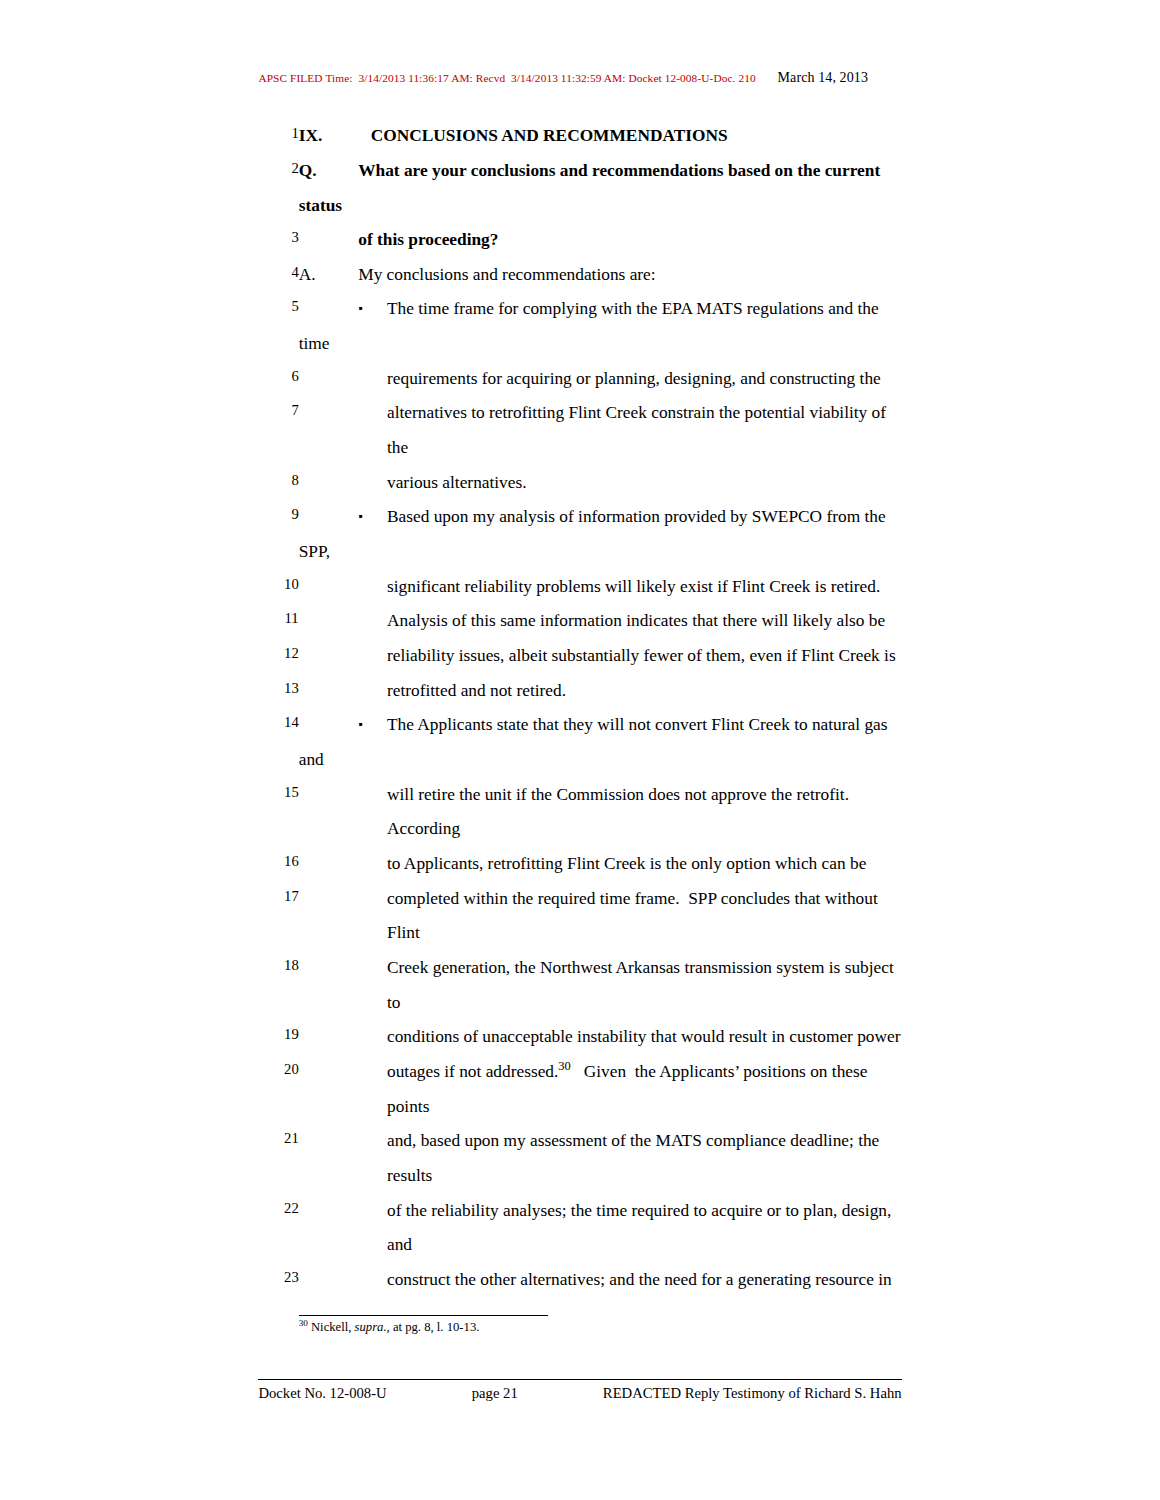APSC FILED Time: 3/14/2013 11:36:17 AM: Recvd 3/14/2013 11:32:59 AM: Docket 12-008-U-Doc. 210 March 14, 2013
| 1 | IX. CONCLUSIONS AND RECOMMENDATIONS |
| 2 | Q. What are your conclusions and recommendations based on the current status |
| 3 | of this proceeding? |
| 4 | A. My conclusions and recommendations are: |
| 5 | The time frame for complying with the EPA MATS regulations and the time |
| 6 | requirements for acquiring or planning, designing, and constructing the |
| 7 | alternatives to retrofitting Flint Creek constrain the potential viability of the |
| 8 | various alternatives. |
| 9 | Based upon my analysis of information provided by SWEPCO from the SPP, |
| 10 | significant reliability problems will likely exist if Flint Creek is retired. |
| 11 | Analysis of this same information indicates that there will likely also be |
| 12 | reliability issues, albeit substantially fewer of them, even if Flint Creek is |
| 13 | retrofitted and not retired. |
| 14 | The Applicants state that they will not convert Flint Creek to natural gas and |
| 15 | will retire the unit if the Commission does not approve the retrofit. According |
| 16 | to Applicants, retrofitting Flint Creek is the only option which can be |
| 17 | completed within the required time frame. SPP concludes that without Flint |
| 18 | Creek generation, the Northwest Arkansas transmission system is subject to |
| 19 | conditions of unacceptable instability that would result in customer power |
| 20 | outages if not addressed. 30 Given the Applicants’ positions on these points |
| 21 | and, based upon my assessment of the MATS compliance deadline; the results |
| 22 | of the reliability analyses; the time required to acquire or to plan, design, and |
| 23 | construct the other alternatives; and the need for a generating resource in |
30 Nickell, supra., at pg. 8, l. 10-13.
Docket No. 12-008-U page 21 REDACTED Reply Testimony of Richard S. Hahn